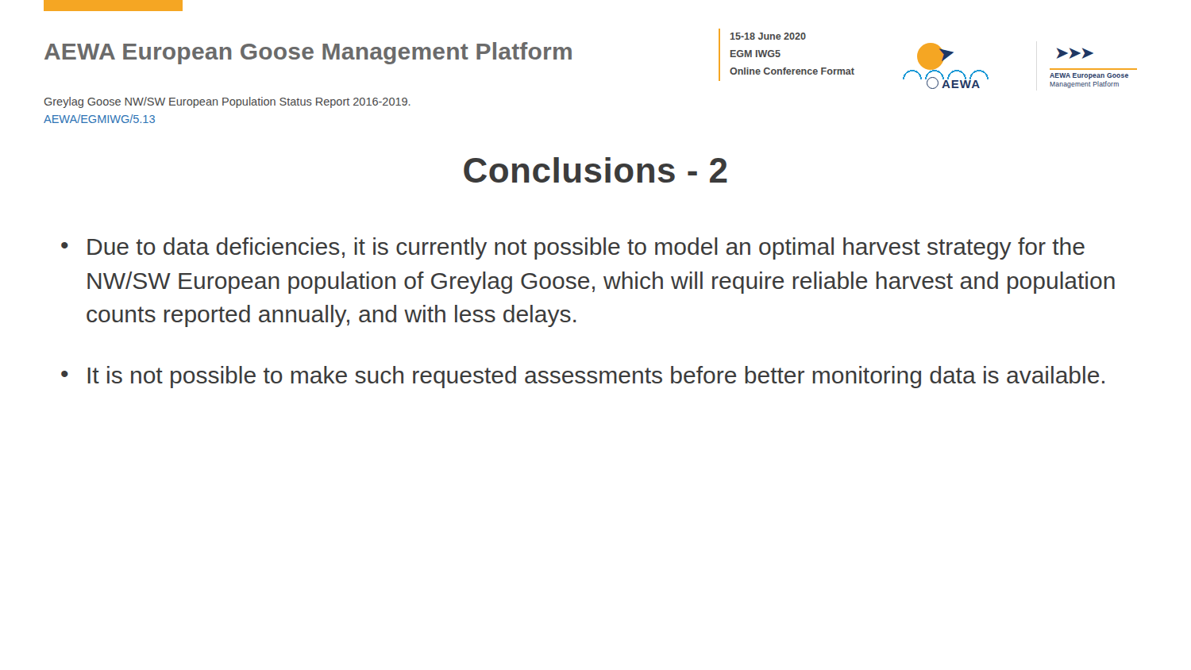AEWA European Goose Management Platform
15-18 June 2020
EGM IWG5
Online Conference Format
➤ AEWA
➤➤➤ AEWA European Goose Management Platform
Greylag Goose NW/SW European Population Status Report 2016-2019.
AEWA/EGMIWG/5.13
Conclusions - 2
Due to data deficiencies, it is currently not possible to model an optimal harvest strategy for the NW/SW European population of Greylag Goose, which will require reliable harvest and population counts reported annually, and with less delays.
It is not possible to make such requested assessments before better monitoring data is available.